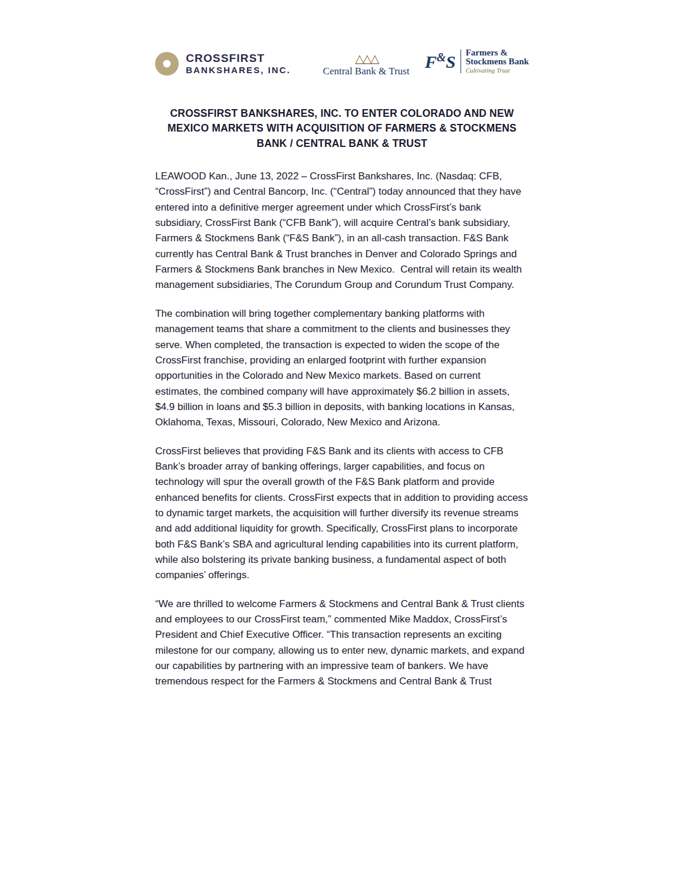CROSSFIRST
BANKSHARES, INC.
△△△
Central Bank & Trust
F&S
Farmers &
Stockmens Bank
Cultivating Trust
CROSSFIRST BANKSHARES, INC. TO ENTER COLORADO AND NEW MEXICO MARKETS WITH ACQUISITION OF FARMERS & STOCKMENS BANK / CENTRAL BANK & TRUST
LEAWOOD Kan., June 13, 2022 – CrossFirst Bankshares, Inc. (Nasdaq: CFB, “CrossFirst”) and Central Bancorp, Inc. (“Central”) today announced that they have entered into a definitive merger agreement under which CrossFirst’s bank subsidiary, CrossFirst Bank (“CFB Bank”), will acquire Central’s bank subsidiary, Farmers & Stockmens Bank (“F&S Bank”), in an all-cash transaction. F&S Bank currently has Central Bank & Trust branches in Denver and Colorado Springs and Farmers & Stockmens Bank branches in New Mexico. Central will retain its wealth management subsidiaries, The Corundum Group and Corundum Trust Company.
The combination will bring together complementary banking platforms with management teams that share a commitment to the clients and businesses they serve. When completed, the transaction is expected to widen the scope of the CrossFirst franchise, providing an enlarged footprint with further expansion opportunities in the Colorado and New Mexico markets. Based on current estimates, the combined company will have approximately $6.2 billion in assets, $4.9 billion in loans and $5.3 billion in deposits, with banking locations in Kansas, Oklahoma, Texas, Missouri, Colorado, New Mexico and Arizona.
CrossFirst believes that providing F&S Bank and its clients with access to CFB Bank’s broader array of banking offerings, larger capabilities, and focus on technology will spur the overall growth of the F&S Bank platform and provide enhanced benefits for clients. CrossFirst expects that in addition to providing access to dynamic target markets, the acquisition will further diversify its revenue streams and add additional liquidity for growth. Specifically, CrossFirst plans to incorporate both F&S Bank’s SBA and agricultural lending capabilities into its current platform, while also bolstering its private banking business, a fundamental aspect of both companies’ offerings.
“We are thrilled to welcome Farmers & Stockmens and Central Bank & Trust clients and employees to our CrossFirst team,” commented Mike Maddox, CrossFirst’s President and Chief Executive Officer. “This transaction represents an exciting milestone for our company, allowing us to enter new, dynamic markets, and expand our capabilities by partnering with an impressive team of bankers. We have tremendous respect for the Farmers & Stockmens and Central Bank & Trust